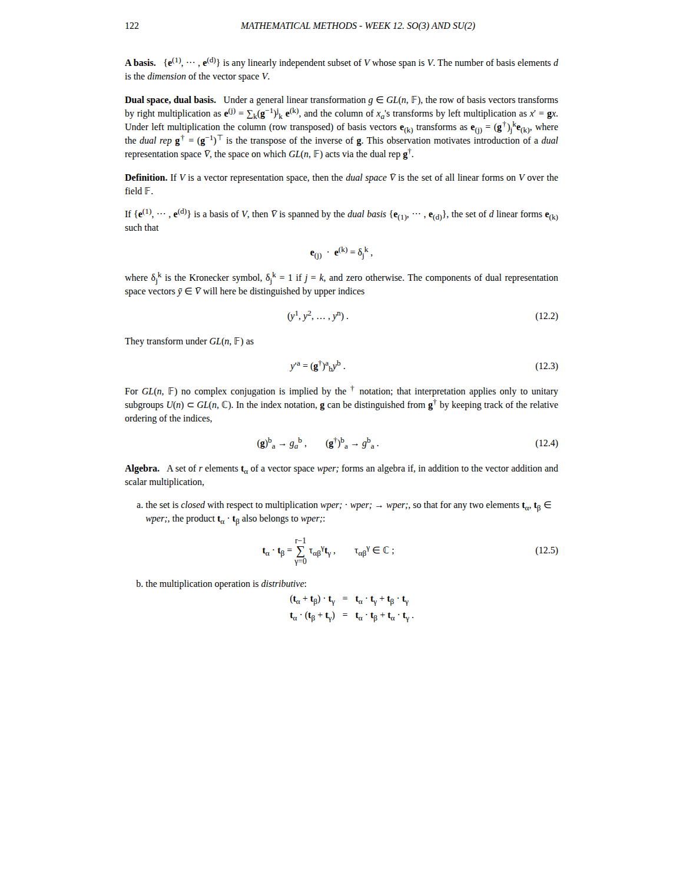122 MATHEMATICAL METHODS - WEEK 12. SO(3) AND SU(2)
A basis. {e(1), ··· , e(d)} is any linearly independent subset of V whose span is V. The number of basis elements d is the dimension of the vector space V.
Dual space, dual basis. Under a general linear transformation g ∈ GL(n, 𝔽), the row of basis vectors transforms by right multiplication as e(j) = ∑k(g−1)jk e(k), and the column of xa's transforms by left multiplication as x′ = gx. Under left multiplication the column (row transposed) of basis vectors e(k) transforms as e(j) = (g†)jke(k), where the dual rep g† = (g−1)⊤ is the transpose of the inverse of g. This observation motivates introduction of a dual representation space V̄, the space on which GL(n, 𝔽) acts via the dual rep g†.
Definition. If V is a vector representation space, then the dual space V̄ is the set of all linear forms on V over the field 𝔽.
If {e(1), ··· , e(d)} is a basis of V, then V̄ is spanned by the dual basis {e(1), ··· , e(d)}, the set of d linear forms e(k) such that
e(j) · e(k) = δjk ,
where δjk is the Kronecker symbol, δjk = 1 if j = k, and zero otherwise. The components of dual representation space vectors ȳ ∈ V̄ will here be distinguished by upper indices
(y1, y2, … , yn) .
(12.2)
They transform under GL(n, 𝔽) as
y′a = (g†)abyb .
(12.3)
For GL(n, 𝔽) no complex conjugation is implied by the † notation; that interpretation applies only to unitary subgroups U(n) ⊂ GL(n, ℂ). In the index notation, g can be distinguished from g† by keeping track of the relative ordering of the indices,
(g)ba → gab , (g†)ba → gba .
(12.4)
Algebra. A set of r elements tα of a vector space wper; forms an algebra if, in addition to the vector addition and scalar multiplication,
the set is closed with respect to multiplication wper; · wper; → wper;, so that for any two elements tα, tβ ∈ wper;, the product tα · tβ also belongs to wper;:
tα · tβ = r−1∑γ=0 ταβγtγ , ταβγ ∈ ℂ ;
(12.5)
the multiplication operation is distributive:
| ( t α + t β ) · t γ | = | t α · t γ + t β · t γ |
| t α · ( t β + t γ ) | = | t α · t β + t α · t γ . |